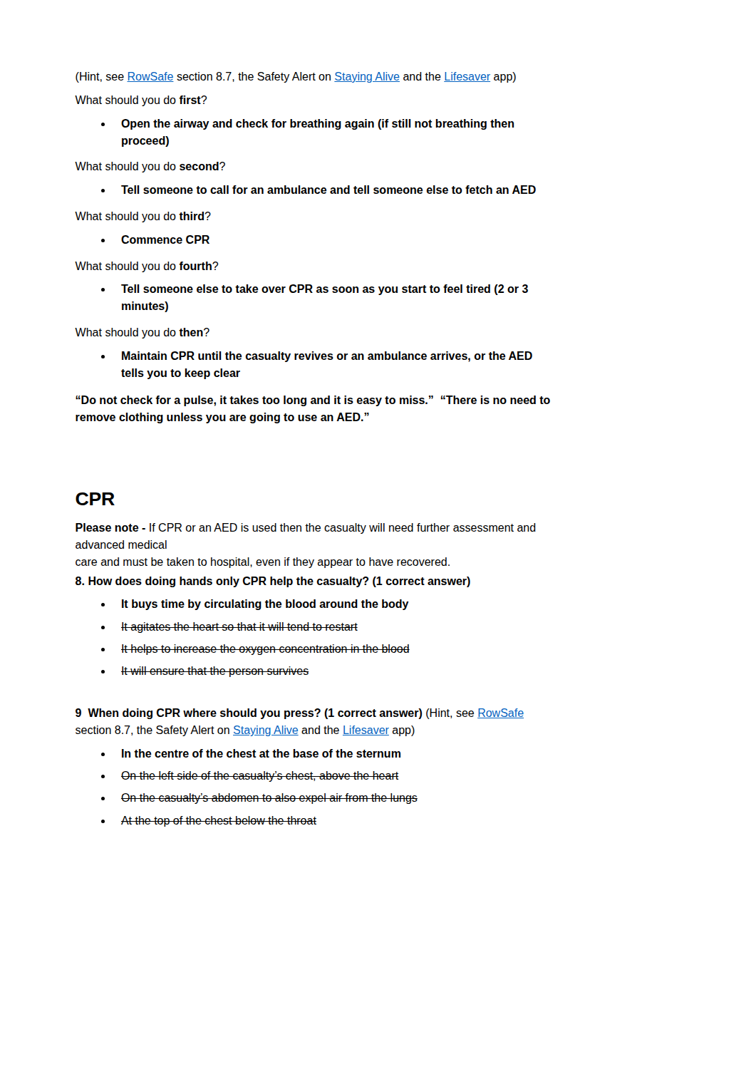(Hint, see RowSafe section 8.7, the Safety Alert on Staying Alive and the Lifesaver app)
What should you do first?
Open the airway and check for breathing again (if still not breathing then proceed)
What should you do second?
Tell someone to call for an ambulance and tell someone else to fetch an AED
What should you do third?
Commence CPR
What should you do fourth?
Tell someone else to take over CPR as soon as you start to feel tired (2 or 3 minutes)
What should you do then?
Maintain CPR until the casualty revives or an ambulance arrives, or the AED tells you to keep clear
“Do not check for a pulse, it takes too long and it is easy to miss.” “There is no need to remove clothing unless you are going to use an AED.”
CPR
Please note - If CPR or an AED is used then the casualty will need further assessment and advanced medical
care and must be taken to hospital, even if they appear to have recovered.
8. How does doing hands only CPR help the casualty? (1 correct answer)
It buys time by circulating the blood around the body
It agitates the heart so that it will tend to restart
It helps to increase the oxygen concentration in the blood
It will ensure that the person survives
9 When doing CPR where should you press? (1 correct answer) (Hint, see RowSafe section 8.7, the Safety Alert on Staying Alive and the Lifesaver app)
In the centre of the chest at the base of the sternum
On the left side of the casualty’s chest, above the heart
On the casualty’s abdomen to also expel air from the lungs
At the top of the chest below the throat